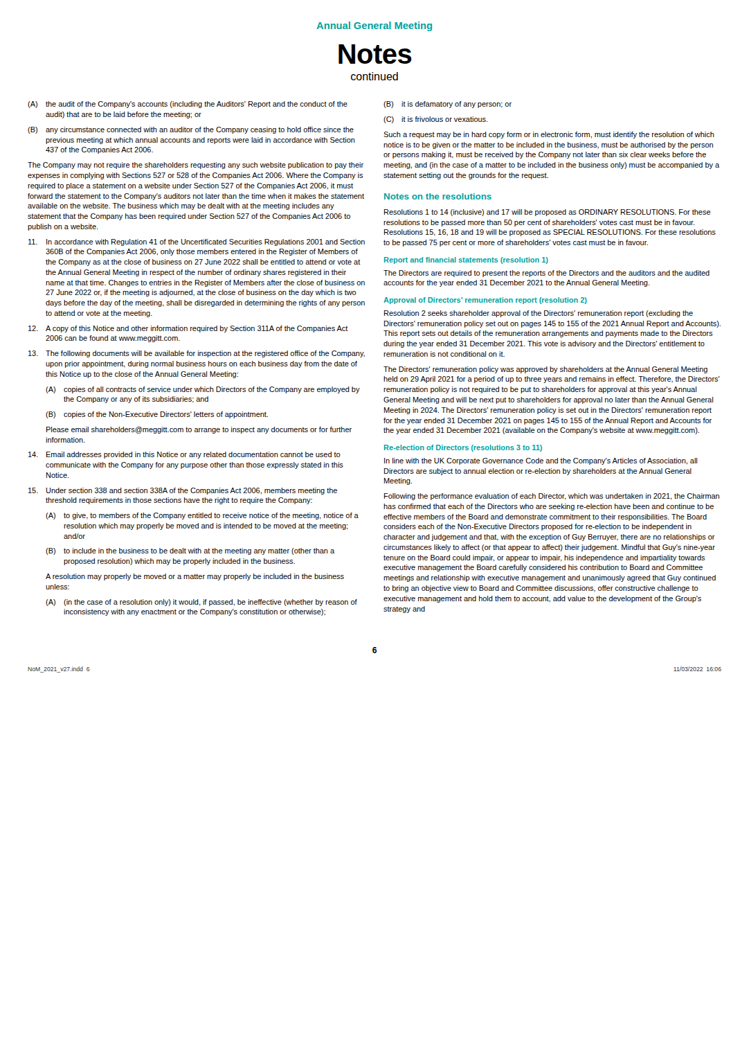Annual General Meeting
Notes
continued
(A) the audit of the Company's accounts (including the Auditors' Report and the conduct of the audit) that are to be laid before the meeting; or
(B) any circumstance connected with an auditor of the Company ceasing to hold office since the previous meeting at which annual accounts and reports were laid in accordance with Section 437 of the Companies Act 2006.
The Company may not require the shareholders requesting any such website publication to pay their expenses in complying with Sections 527 or 528 of the Companies Act 2006. Where the Company is required to place a statement on a website under Section 527 of the Companies Act 2006, it must forward the statement to the Company's auditors not later than the time when it makes the statement available on the website. The business which may be dealt with at the meeting includes any statement that the Company has been required under Section 527 of the Companies Act 2006 to publish on a website.
11. In accordance with Regulation 41 of the Uncertificated Securities Regulations 2001 and Section 360B of the Companies Act 2006, only those members entered in the Register of Members of the Company as at the close of business on 27 June 2022 shall be entitled to attend or vote at the Annual General Meeting in respect of the number of ordinary shares registered in their name at that time. Changes to entries in the Register of Members after the close of business on 27 June 2022 or, if the meeting is adjourned, at the close of business on the day which is two days before the day of the meeting, shall be disregarded in determining the rights of any person to attend or vote at the meeting.
12. A copy of this Notice and other information required by Section 311A of the Companies Act 2006 can be found at www.meggitt.com.
13. The following documents will be available for inspection at the registered office of the Company, upon prior appointment, during normal business hours on each business day from the date of this Notice up to the close of the Annual General Meeting:
(A) copies of all contracts of service under which Directors of the Company are employed by the Company or any of its subsidiaries; and
(B) copies of the Non-Executive Directors' letters of appointment.
Please email shareholders@meggitt.com to arrange to inspect any documents or for further information.
14. Email addresses provided in this Notice or any related documentation cannot be used to communicate with the Company for any purpose other than those expressly stated in this Notice.
15. Under section 338 and section 338A of the Companies Act 2006, members meeting the threshold requirements in those sections have the right to require the Company:
(A) to give, to members of the Company entitled to receive notice of the meeting, notice of a resolution which may properly be moved and is intended to be moved at the meeting; and/or
(B) to include in the business to be dealt with at the meeting any matter (other than a proposed resolution) which may be properly included in the business.
A resolution may properly be moved or a matter may properly be included in the business unless:
(A) (in the case of a resolution only) it would, if passed, be ineffective (whether by reason of inconsistency with any enactment or the Company's constitution or otherwise);
(B) it is defamatory of any person; or
(C) it is frivolous or vexatious.
Such a request may be in hard copy form or in electronic form, must identify the resolution of which notice is to be given or the matter to be included in the business, must be authorised by the person or persons making it, must be received by the Company not later than six clear weeks before the meeting, and (in the case of a matter to be included in the business only) must be accompanied by a statement setting out the grounds for the request.
Notes on the resolutions
Resolutions 1 to 14 (inclusive) and 17 will be proposed as ORDINARY RESOLUTIONS. For these resolutions to be passed more than 50 per cent of shareholders' votes cast must be in favour. Resolutions 15, 16, 18 and 19 will be proposed as SPECIAL RESOLUTIONS. For these resolutions to be passed 75 per cent or more of shareholders' votes cast must be in favour.
Report and financial statements (resolution 1)
The Directors are required to present the reports of the Directors and the auditors and the audited accounts for the year ended 31 December 2021 to the Annual General Meeting.
Approval of Directors' remuneration report (resolution 2)
Resolution 2 seeks shareholder approval of the Directors' remuneration report (excluding the Directors' remuneration policy set out on pages 145 to 155 of the 2021 Annual Report and Accounts). This report sets out details of the remuneration arrangements and payments made to the Directors during the year ended 31 December 2021. This vote is advisory and the Directors' entitlement to remuneration is not conditional on it.
The Directors' remuneration policy was approved by shareholders at the Annual General Meeting held on 29 April 2021 for a period of up to three years and remains in effect. Therefore, the Directors' remuneration policy is not required to be put to shareholders for approval at this year's Annual General Meeting and will be next put to shareholders for approval no later than the Annual General Meeting in 2024. The Directors' remuneration policy is set out in the Directors' remuneration report for the year ended 31 December 2021 on pages 145 to 155 of the Annual Report and Accounts for the year ended 31 December 2021 (available on the Company's website at www.meggitt.com).
Re-election of Directors (resolutions 3 to 11)
In line with the UK Corporate Governance Code and the Company's Articles of Association, all Directors are subject to annual election or re-election by shareholders at the Annual General Meeting.
Following the performance evaluation of each Director, which was undertaken in 2021, the Chairman has confirmed that each of the Directors who are seeking re-election have been and continue to be effective members of the Board and demonstrate commitment to their responsibilities. The Board considers each of the Non-Executive Directors proposed for re-election to be independent in character and judgement and that, with the exception of Guy Berruyer, there are no relationships or circumstances likely to affect (or that appear to affect) their judgement. Mindful that Guy's nine-year tenure on the Board could impair, or appear to impair, his independence and impartiality towards executive management the Board carefully considered his contribution to Board and Committee meetings and relationship with executive management and unanimously agreed that Guy continued to bring an objective view to Board and Committee discussions, offer constructive challenge to executive management and hold them to account, add value to the development of the Group's strategy and
6
NoM_2021_v27.indd 6
11/03/2022 16:06